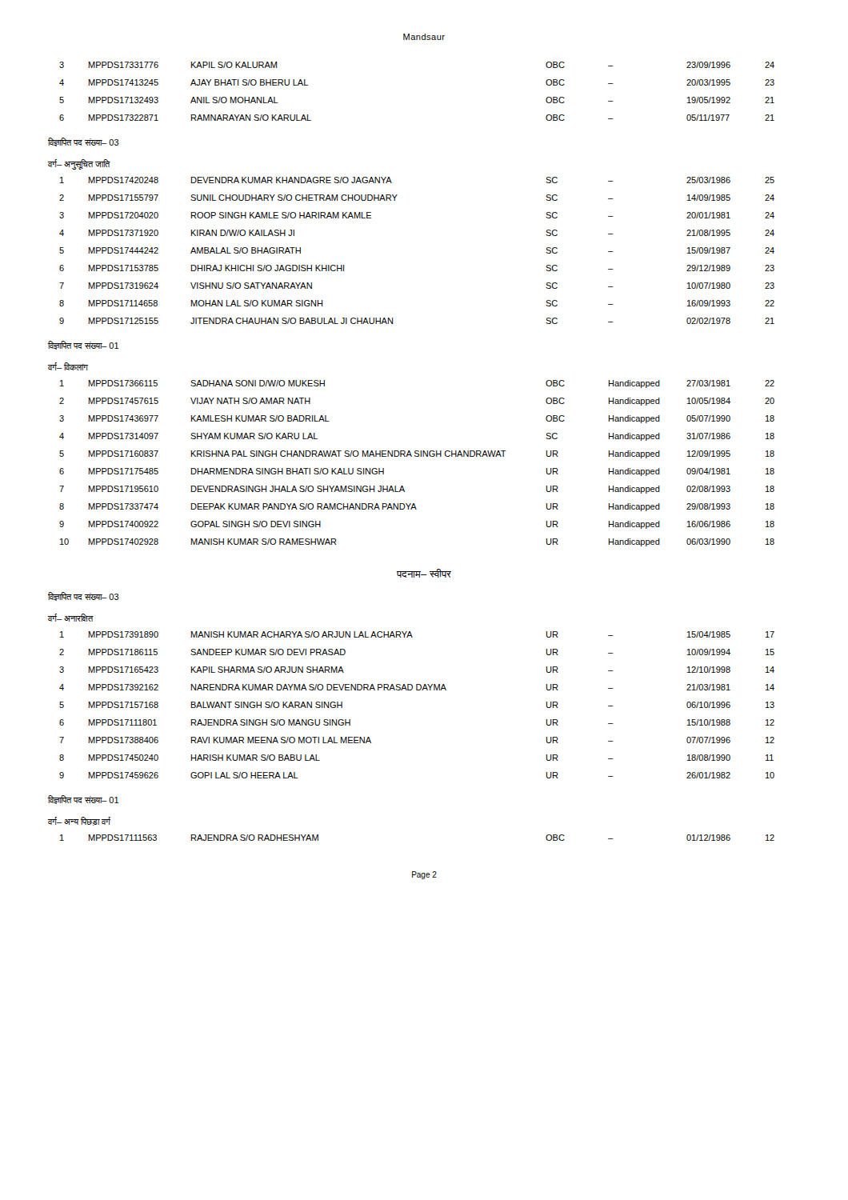Mandsaur
| 3 | MPPDS17331776 | KAPIL S/O KALURAM | OBC | – | 23/09/1996 | 24 |
| 4 | MPPDS17413245 | AJAY BHATI S/O BHERU LAL | OBC | – | 20/03/1995 | 23 |
| 5 | MPPDS17132493 | ANIL S/O MOHANLAL | OBC | – | 19/05/1992 | 21 |
| 6 | MPPDS17322871 | RAMNARAYAN S/O KARULAL | OBC | – | 05/11/1977 | 21 |
विज्ञापित पद संख्या– 03
वर्ग– अनुसूचित जाति
| 1 | MPPDS17420248 | DEVENDRA KUMAR KHANDAGRE S/O JAGANYA | SC | – | 25/03/1986 | 25 |
| 2 | MPPDS17155797 | SUNIL CHOUDHARY S/O CHETRAM CHOUDHARY | SC | – | 14/09/1985 | 24 |
| 3 | MPPDS17204020 | ROOP SINGH KAMLE S/O HARIRAM KAMLE | SC | – | 20/01/1981 | 24 |
| 4 | MPPDS17371920 | KIRAN D/W/O KAILASH JI | SC | – | 21/08/1995 | 24 |
| 5 | MPPDS17444242 | AMBALAL S/O BHAGIRATH | SC | – | 15/09/1987 | 24 |
| 6 | MPPDS17153785 | DHIRAJ KHICHI S/O JAGDISH KHICHI | SC | – | 29/12/1989 | 23 |
| 7 | MPPDS17319624 | VISHNU S/O SATYANARAYAN | SC | – | 10/07/1980 | 23 |
| 8 | MPPDS17114658 | MOHAN LAL S/O KUMAR SIGNH | SC | – | 16/09/1993 | 22 |
| 9 | MPPDS17125155 | JITENDRA CHAUHAN S/O BABULAL JI CHAUHAN | SC | – | 02/02/1978 | 21 |
विज्ञापित पद संख्या– 01
वर्ग– विकलांग
| 1 | MPPDS17366115 | SADHANA SONI D/W/O MUKESH | OBC | Handicapped | 27/03/1981 | 22 |
| 2 | MPPDS17457615 | VIJAY NATH S/O AMAR NATH | OBC | Handicapped | 10/05/1984 | 20 |
| 3 | MPPDS17436977 | KAMLESH KUMAR S/O BADRILAL | OBC | Handicapped | 05/07/1990 | 18 |
| 4 | MPPDS17314097 | SHYAM KUMAR S/O KARU LAL | SC | Handicapped | 31/07/1986 | 18 |
| 5 | MPPDS17160837 | KRISHNA PAL SINGH CHANDRAWAT S/O MAHENDRA SINGH CHANDRAWAT | UR | Handicapped | 12/09/1995 | 18 |
| 6 | MPPDS17175485 | DHARMENDRA SINGH BHATI S/O KALU SINGH | UR | Handicapped | 09/04/1981 | 18 |
| 7 | MPPDS17195610 | DEVENDRASINGH JHALA S/O SHYAMSINGH JHALA | UR | Handicapped | 02/08/1993 | 18 |
| 8 | MPPDS17337474 | DEEPAK KUMAR PANDYA S/O RAMCHANDRA PANDYA | UR | Handicapped | 29/08/1993 | 18 |
| 9 | MPPDS17400922 | GOPAL SINGH S/O DEVI SINGH | UR | Handicapped | 16/06/1986 | 18 |
| 10 | MPPDS17402928 | MANISH KUMAR S/O RAMESHWAR | UR | Handicapped | 06/03/1990 | 18 |
पदनाम– स्वीपर
विज्ञापित पद संख्या– 03
वर्ग– अनारक्षित
| 1 | MPPDS17391890 | MANISH KUMAR ACHARYA S/O ARJUN LAL ACHARYA | UR | – | 15/04/1985 | 17 |
| 2 | MPPDS17186115 | SANDEEP KUMAR S/O DEVI PRASAD | UR | – | 10/09/1994 | 15 |
| 3 | MPPDS17165423 | KAPIL SHARMA S/O ARJUN SHARMA | UR | – | 12/10/1998 | 14 |
| 4 | MPPDS17392162 | NARENDRA KUMAR DAYMA S/O DEVENDRA PRASAD DAYMA | UR | – | 21/03/1981 | 14 |
| 5 | MPPDS17157168 | BALWANT SINGH S/O KARAN SINGH | UR | – | 06/10/1996 | 13 |
| 6 | MPPDS17111801 | RAJENDRA SINGH S/O MANGU SINGH | UR | – | 15/10/1988 | 12 |
| 7 | MPPDS17388406 | RAVI KUMAR MEENA S/O MOTI LAL MEENA | UR | – | 07/07/1996 | 12 |
| 8 | MPPDS17450240 | HARISH KUMAR S/O BABU LAL | UR | – | 18/08/1990 | 11 |
| 9 | MPPDS17459626 | GOPI LAL S/O HEERA LAL | UR | – | 26/01/1982 | 10 |
विज्ञापित पद संख्या– 01
वर्ग– अन्य पिछड़ा वर्ग
| 1 | MPPDS17111563 | RAJENDRA S/O RADHESHYAM | OBC | – | 01/12/1986 | 12 |
Page 2